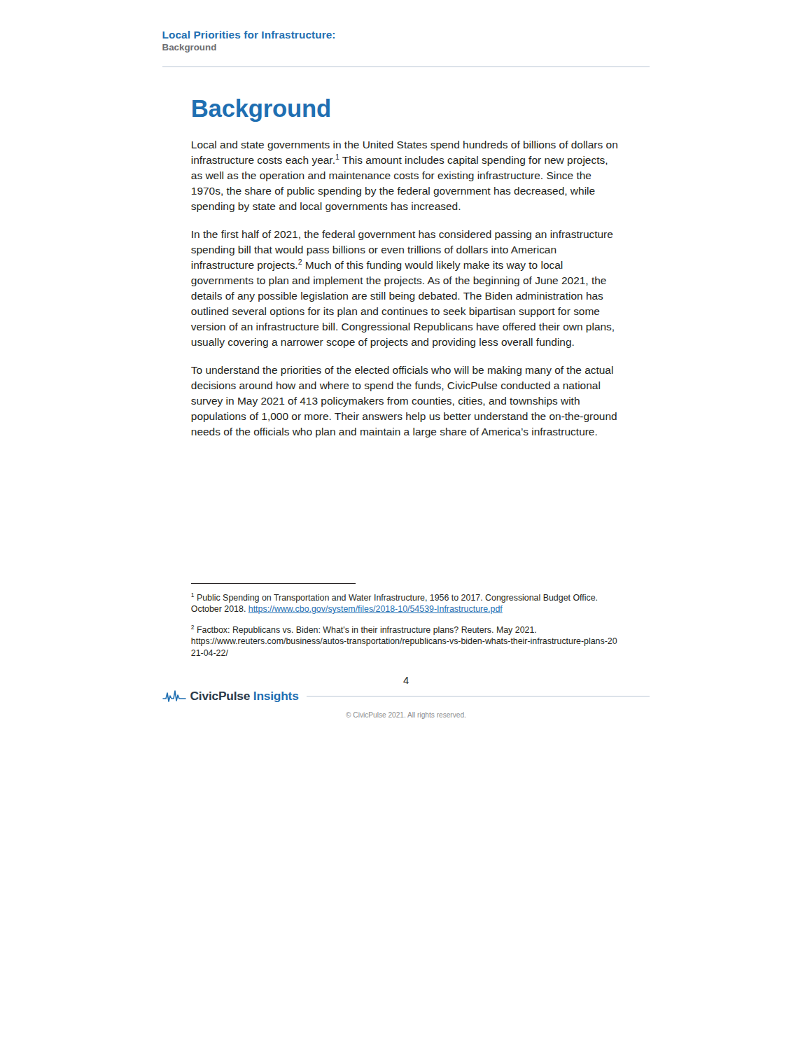Local Priorities for Infrastructure:
Background
Background
Local and state governments in the United States spend hundreds of billions of dollars on infrastructure costs each year.1 This amount includes capital spending for new projects, as well as the operation and maintenance costs for existing infrastructure. Since the 1970s, the share of public spending by the federal government has decreased, while spending by state and local governments has increased.
In the first half of 2021, the federal government has considered passing an infrastructure spending bill that would pass billions or even trillions of dollars into American infrastructure projects.2 Much of this funding would likely make its way to local governments to plan and implement the projects. As of the beginning of June 2021, the details of any possible legislation are still being debated. The Biden administration has outlined several options for its plan and continues to seek bipartisan support for some version of an infrastructure bill. Congressional Republicans have offered their own plans, usually covering a narrower scope of projects and providing less overall funding.
To understand the priorities of the elected officials who will be making many of the actual decisions around how and where to spend the funds, CivicPulse conducted a national survey in May 2021 of 413 policymakers from counties, cities, and townships with populations of 1,000 or more. Their answers help us better understand the on-the-ground needs of the officials who plan and maintain a large share of America’s infrastructure.
1 Public Spending on Transportation and Water Infrastructure, 1956 to 2017. Congressional Budget Office. October 2018. https://www.cbo.gov/system/files/2018-10/54539-Infrastructure.pdf
2 Factbox: Republicans vs. Biden: What's in their infrastructure plans? Reuters. May 2021.
https://www.reuters.com/business/autos-transportation/republicans-vs-biden-whats-their-infrastructure-plans-2021-04-22/
4
CivicPulse Insights
© CivicPulse 2021. All rights reserved.